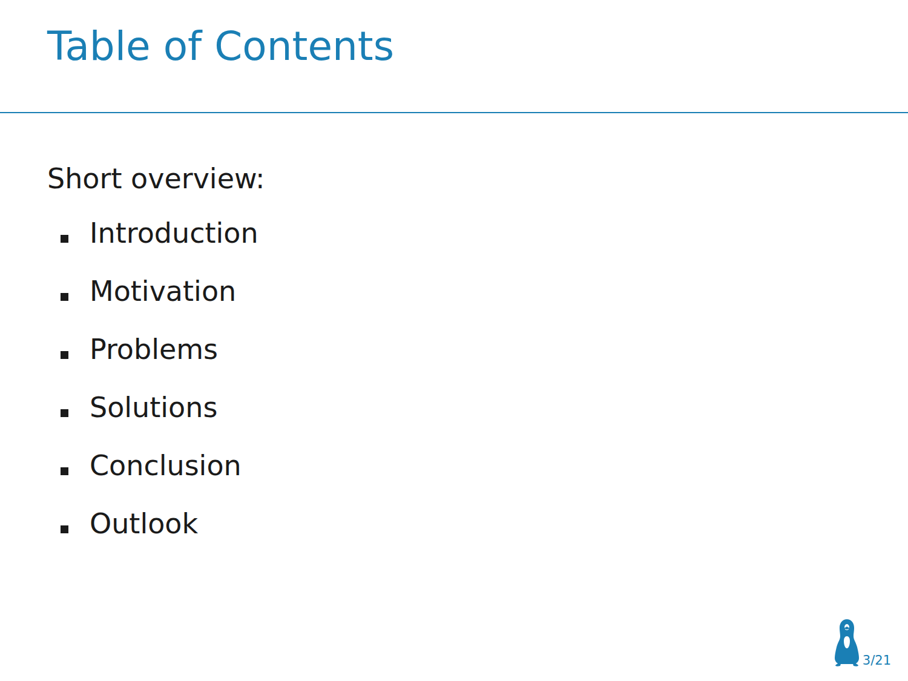Table of Contents
Short overview:
Introduction
Motivation
Problems
Solutions
Conclusion
Outlook
3/21